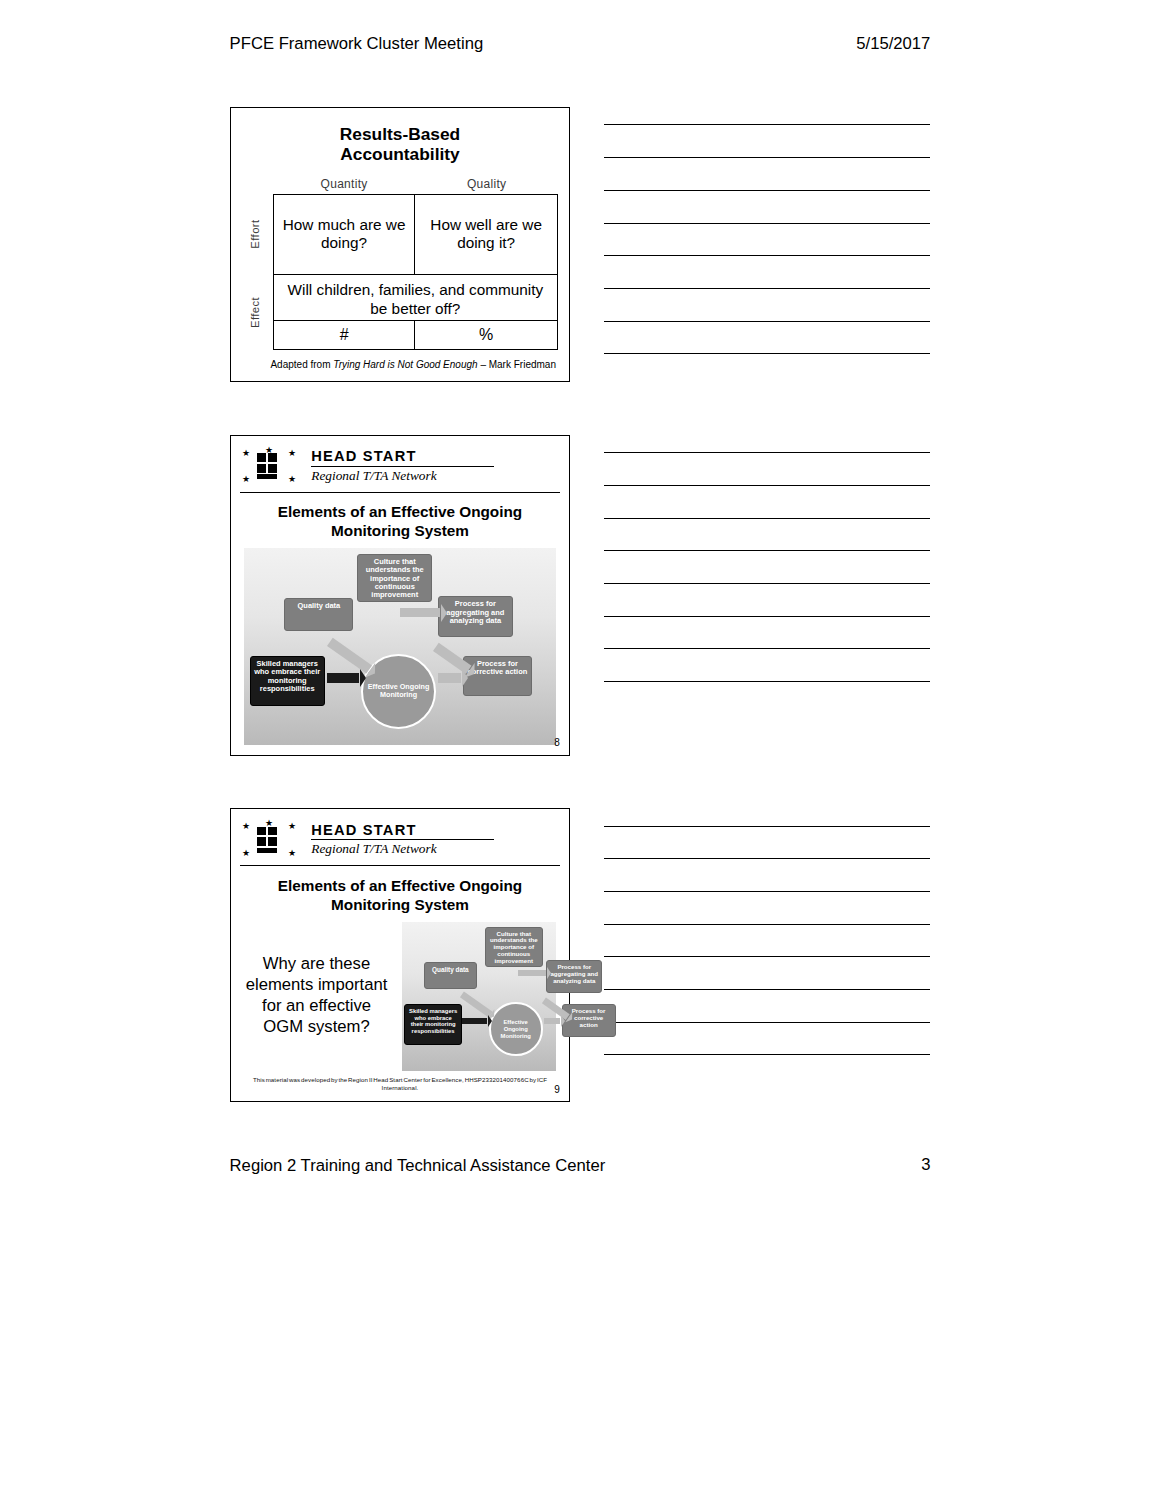PFCE Framework Cluster Meeting
5/15/2017
Results-Based
Accountability
Quantity Quality
Effort
How much are we doing?
How well are we doing it?
Effect
Will children, families, and community be better off?
#
%
Adapted from Trying Hard is Not Good Enough – Mark Friedman
★★★ ★★
HEAD START
Regional T/TA Network
Elements of an Effective Ongoing Monitoring System
Culture that understands the importance of continuous improvement
Quality data
Process for aggregating and analyzing data
Skilled managers who embrace their monitoring responsibilities
Effective Ongoing Monitoring
Process for corrective action
8
★★★ ★★
HEAD START
Regional T/TA Network
Elements of an Effective Ongoing Monitoring System
Why are these elements important for an effective OGM system?
Culture that understands the importance of continuous improvement
Quality data
Process for aggregating and analyzing data
Skilled managers who embrace their monitoring responsibilities
Effective Ongoing Monitoring
Process for corrective action
This material was developed by the Region II Head Start Center for Excellence, HHSP233201400766C by ICF International.
9
Region 2 Training and Technical Assistance Center
3